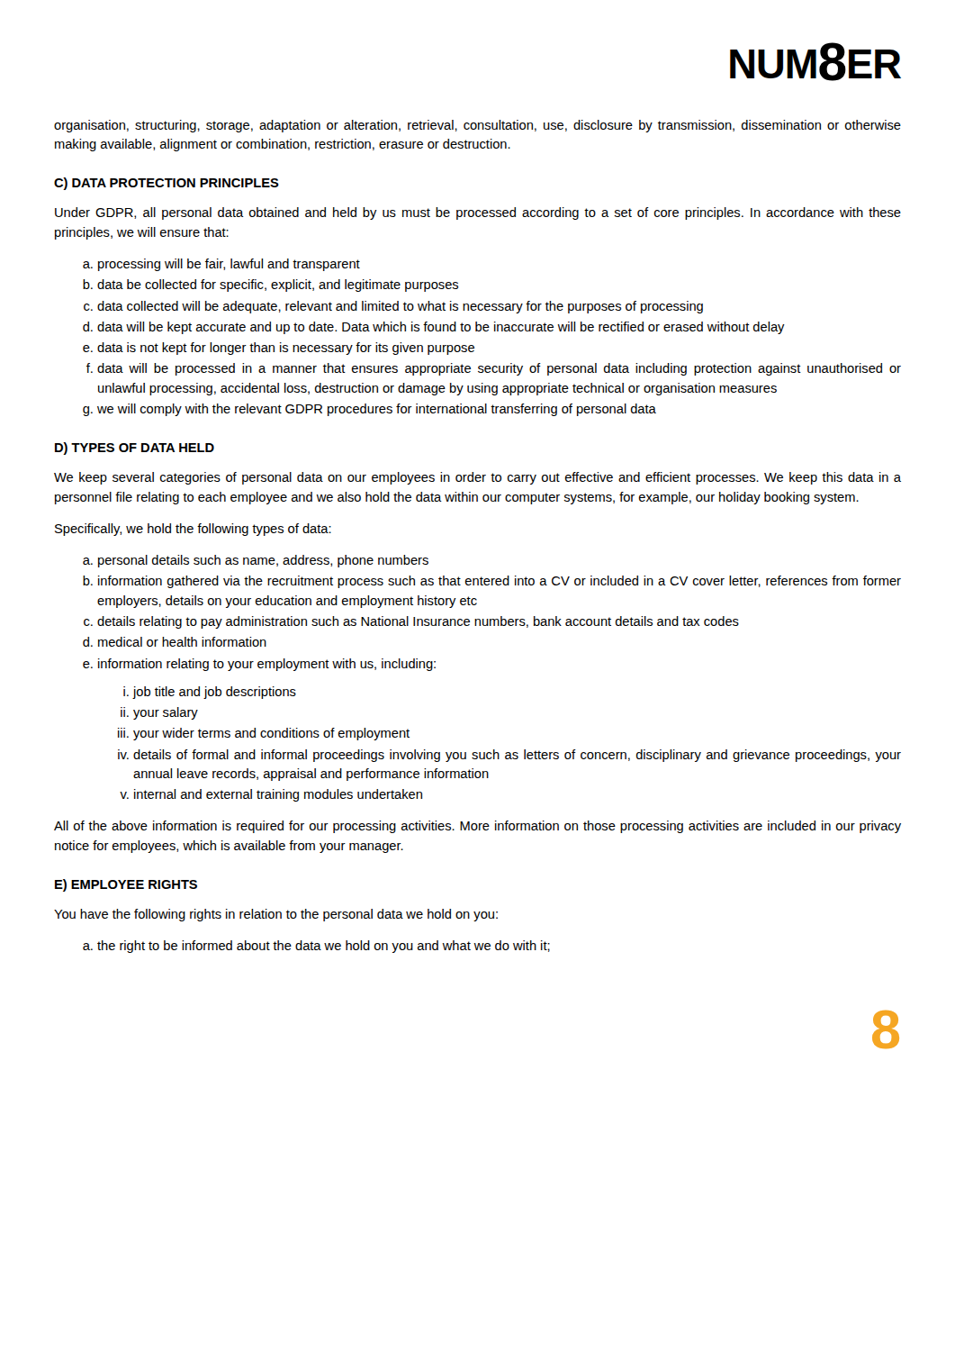NUM8 ER
organisation, structuring, storage, adaptation or alteration, retrieval, consultation, use, disclosure by transmission, dissemination or otherwise making available, alignment or combination, restriction, erasure or destruction.
C) Data Protection Principles
Under GDPR, all personal data obtained and held by us must be processed according to a set of core principles. In accordance with these principles, we will ensure that:
processing will be fair, lawful and transparent
data be collected for specific, explicit, and legitimate purposes
data collected will be adequate, relevant and limited to what is necessary for the purposes of processing
data will be kept accurate and up to date. Data which is found to be inaccurate will be rectified or erased without delay
data is not kept for longer than is necessary for its given purpose
data will be processed in a manner that ensures appropriate security of personal data including protection against unauthorised or unlawful processing, accidental loss, destruction or damage by using appropriate technical or organisation measures
we will comply with the relevant GDPR procedures for international transferring of personal data
D) Types of Data Held
We keep several categories of personal data on our employees in order to carry out effective and efficient processes. We keep this data in a personnel file relating to each employee and we also hold the data within our computer systems, for example, our holiday booking system.
Specifically, we hold the following types of data:
personal details such as name, address, phone numbers
information gathered via the recruitment process such as that entered into a CV or included in a CV cover letter, references from former employers, details on your education and employment history etc
details relating to pay administration such as National Insurance numbers, bank account details and tax codes
medical or health information
information relating to your employment with us, including:
job title and job descriptions
your salary
your wider terms and conditions of employment
details of formal and informal proceedings involving you such as letters of concern, disciplinary and grievance proceedings, your annual leave records, appraisal and performance information
internal and external training modules undertaken
All of the above information is required for our processing activities. More information on those processing activities are included in our privacy notice for employees, which is available from your manager.
E) Employee Rights
You have the following rights in relation to the personal data we hold on you:
the right to be informed about the data we hold on you and what we do with it;
8